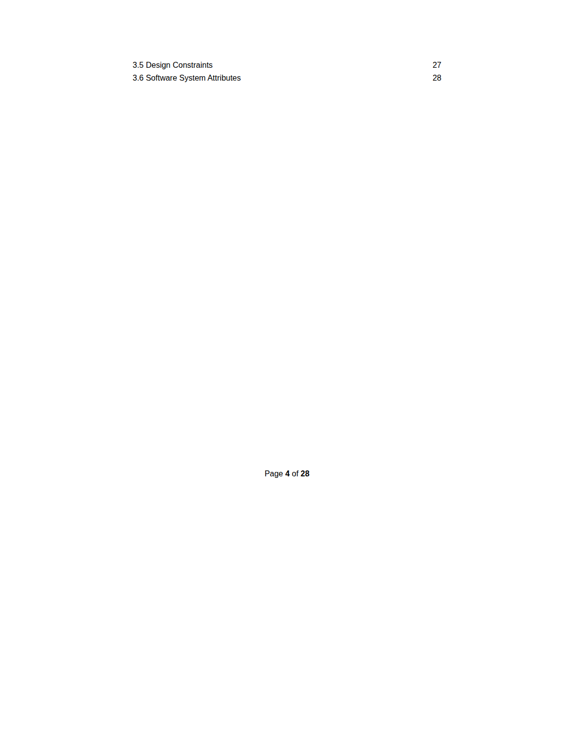3.5 Design Constraints 27
3.6 Software System Attributes 28
Page 4 of 28